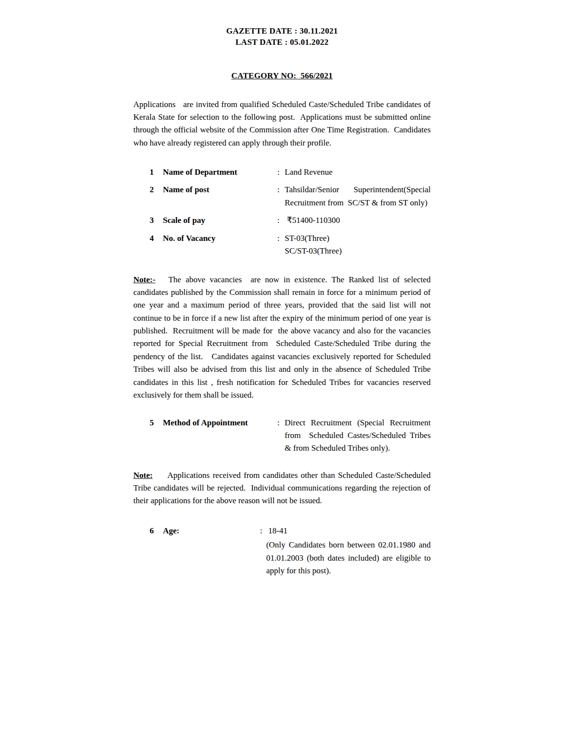GAZETTE DATE : 30.11.2021 LAST DATE : 05.01.2022
CATEGORY NO: 566/2021
Applications are invited from qualified Scheduled Caste/Scheduled Tribe candidates of Kerala State for selection to the following post. Applications must be submitted online through the official website of the Commission after One Time Registration. Candidates who have already registered can apply through their profile.
| 1 | Name of Department | : | Land Revenue |
| 2 | Name of post | : | Tahsildar/Senior Superintendent(Special Recruitment from SC/ST & from ST only) |
| 3 | Scale of pay | : | ₹51400-110300 |
| 4 | No. of Vacancy | : | ST-03(Three) SC/ST-03(Three) |
Note:- The above vacancies are now in existence. The Ranked list of selected candidates published by the Commission shall remain in force for a minimum period of one year and a maximum period of three years, provided that the said list will not continue to be in force if a new list after the expiry of the minimum period of one year is published. Recruitment will be made for the above vacancy and also for the vacancies reported for Special Recruitment from Scheduled Caste/Scheduled Tribe during the pendency of the list. Candidates against vacancies exclusively reported for Scheduled Tribes will also be advised from this list and only in the absence of Scheduled Tribe candidates in this list , fresh notification for Scheduled Tribes for vacancies reserved exclusively for them shall be issued.
| 5 | Method of Appointment | : | Direct Recruitment (Special Recruitment from Scheduled Castes/Scheduled Tribes & from Scheduled Tribes only). |
Note: Applications received from candidates other than Scheduled Caste/Scheduled Tribe candidates will be rejected. Individual communications regarding the rejection of their applications for the above reason will not be issued.
| 6 | Age: | : | 18-41 (Only Candidates born between 02.01.1980 and 01.01.2003 (both dates included) are eligible to apply for this post). |